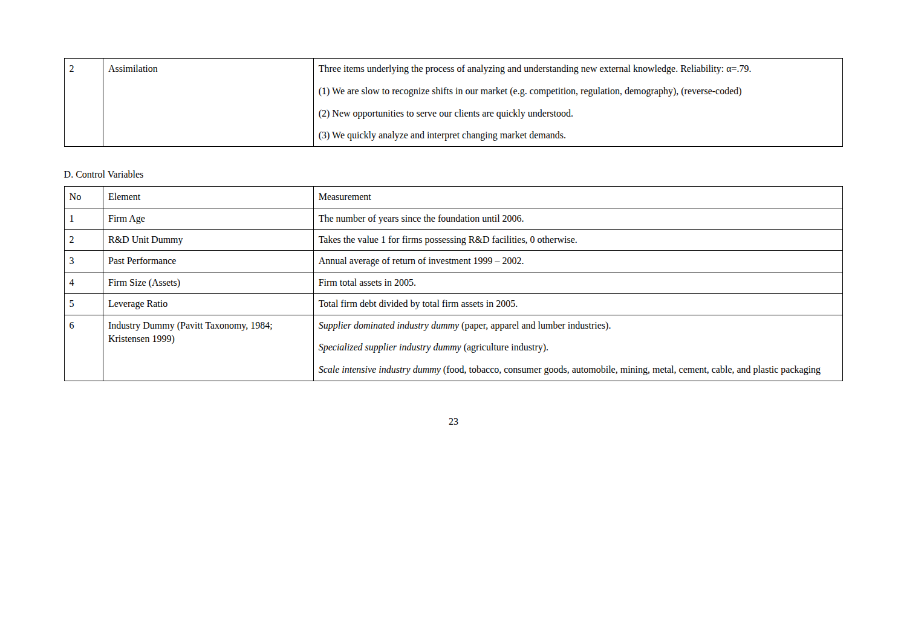| 2 | Assimilation | Three items underlying the process of analyzing and understanding new external knowledge. Reliability: α=.79. (1) We are slow to recognize shifts in our market (e.g. competition, regulation, demography), (reverse-coded) (2) New opportunities to serve our clients are quickly understood. (3) We quickly analyze and interpret changing market demands. |
D. Control Variables
| No | Element | Measurement |
| 1 | Firm Age | The number of years since the foundation until 2006. |
| 2 | R&D Unit Dummy | Takes the value 1 for firms possessing R&D facilities, 0 otherwise. |
| 3 | Past Performance | Annual average of return of investment 1999 – 2002. |
| 4 | Firm Size (Assets) | Firm total assets in 2005. |
| 5 | Leverage Ratio | Total firm debt divided by total firm assets in 2005. |
| 6 | Industry Dummy (Pavitt Taxonomy, 1984; Kristensen 1999) | Supplier dominated industry dummy (paper, apparel and lumber industries). Specialized supplier industry dummy (agriculture industry). Scale intensive industry dummy (food, tobacco, consumer goods, automobile, mining, metal, cement, cable, and plastic packaging |
23